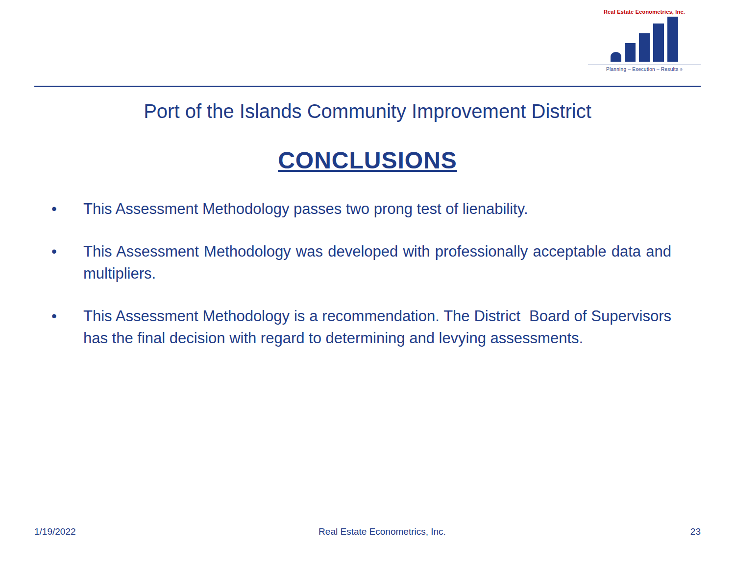Real Estate Econometrics, Inc.
Planning – Execution – Results ®
Port of the Islands Community Improvement District
CONCLUSIONS
This Assessment Methodology passes two prong test of lienability.
This Assessment Methodology was developed with professionally acceptable data and multipliers.
This Assessment Methodology is a recommendation. The District Board of Supervisors has the final decision with regard to determining and levying assessments.
1/19/2022
Real Estate Econometrics, Inc.
23